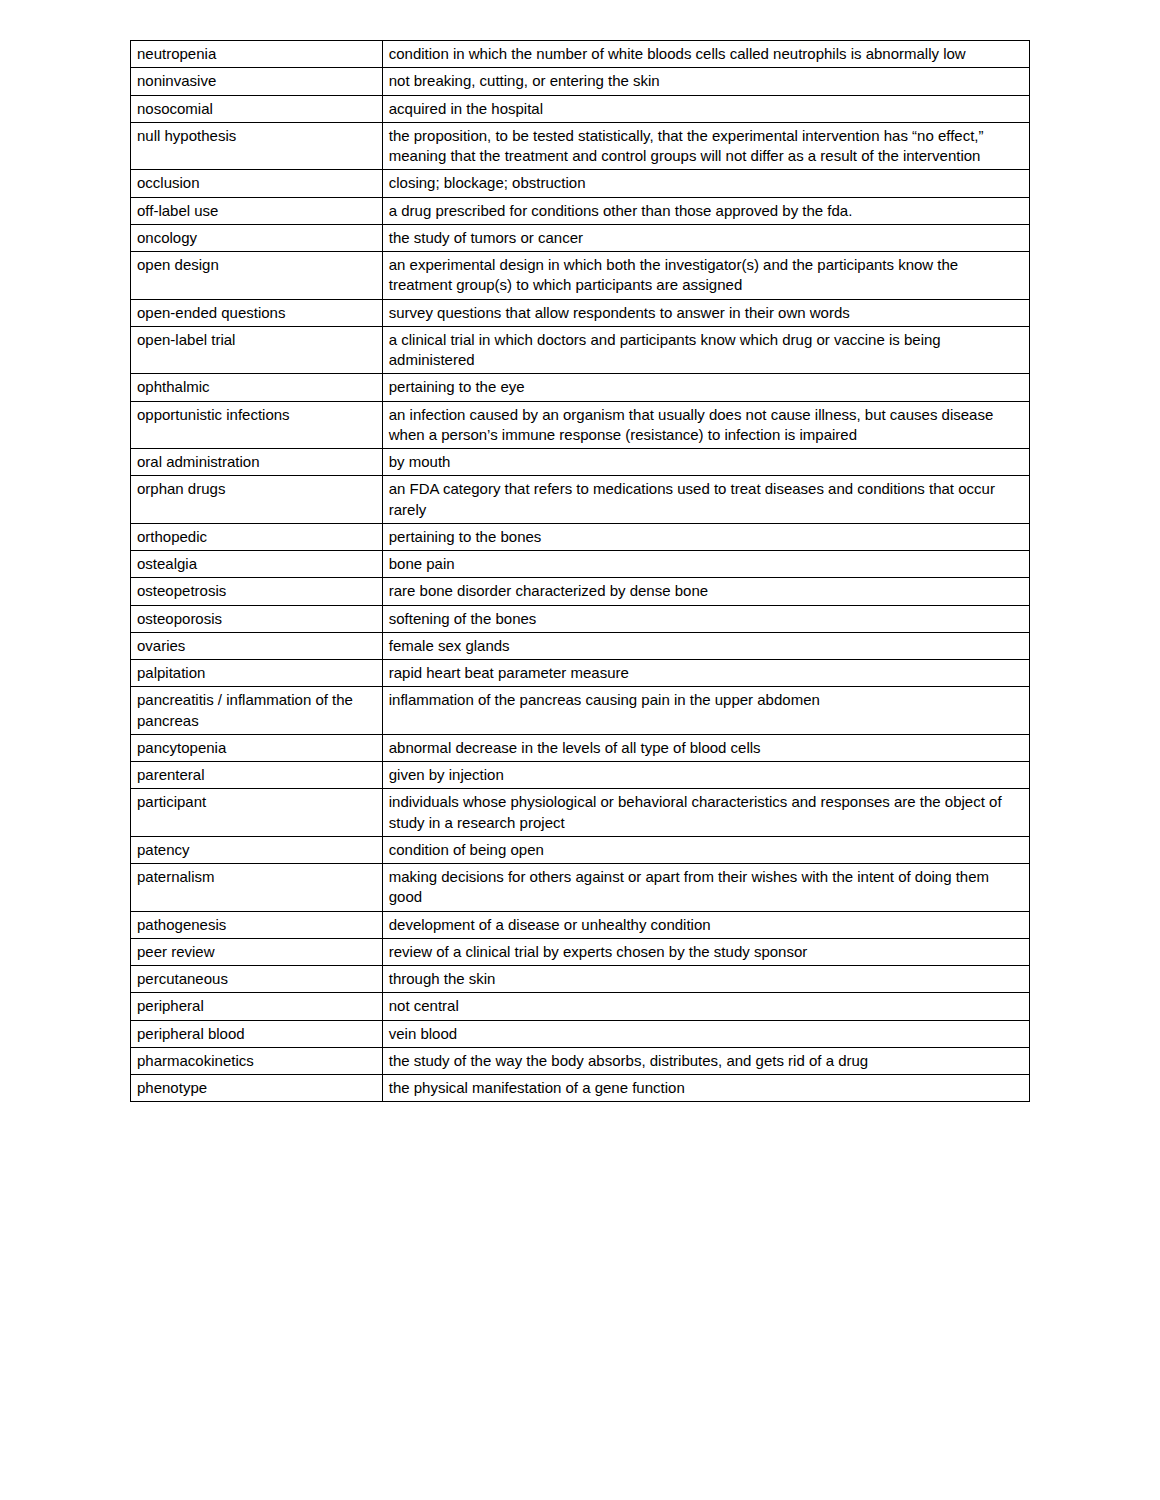| neutropenia | condition in which the number of white bloods cells called neutrophils is abnormally low |
| noninvasive | not breaking, cutting, or entering the skin |
| nosocomial | acquired in the hospital |
| null hypothesis | the proposition, to be tested statistically, that the experimental intervention has “no effect,” meaning that the treatment and control groups will not differ as a result of the intervention |
| occlusion | closing; blockage; obstruction |
| off-label use | a drug prescribed for conditions other than those approved by the fda. |
| oncology | the study of tumors or cancer |
| open design | an experimental design in which both the investigator(s) and the participants know the treatment group(s) to which participants are assigned |
| open-ended questions | survey questions that allow respondents to answer in their own words |
| open-label trial | a clinical trial in which doctors and participants know which drug or vaccine is being administered |
| ophthalmic | pertaining to the eye |
| opportunistic infections | an infection caused by an organism that usually does not cause illness, but causes disease when a person’s immune response (resistance) to infection is impaired |
| oral administration | by mouth |
| orphan drugs | an FDA category that refers to medications used to treat diseases and conditions that occur rarely |
| orthopedic | pertaining to the bones |
| ostealgia | bone pain |
| osteopetrosis | rare bone disorder characterized by dense bone |
| osteoporosis | softening of the bones |
| ovaries | female sex glands |
| palpitation | rapid heart beat parameter measure |
| pancreatitis / inflammation of the pancreas | inflammation of the pancreas causing pain in the upper abdomen |
| pancytopenia | abnormal decrease in the levels of all type of blood cells |
| parenteral | given by injection |
| participant | individuals whose physiological or behavioral characteristics and responses are the object of study in a research project |
| patency | condition of being open |
| paternalism | making decisions for others against or apart from their wishes with the intent of doing them good |
| pathogenesis | development of a disease or unhealthy condition |
| peer review | review of a clinical trial by experts chosen by the study sponsor |
| percutaneous | through the skin |
| peripheral | not central |
| peripheral blood | vein blood |
| pharmacokinetics | the study of the way the body absorbs, distributes, and gets rid of a drug |
| phenotype | the physical manifestation of a gene function |